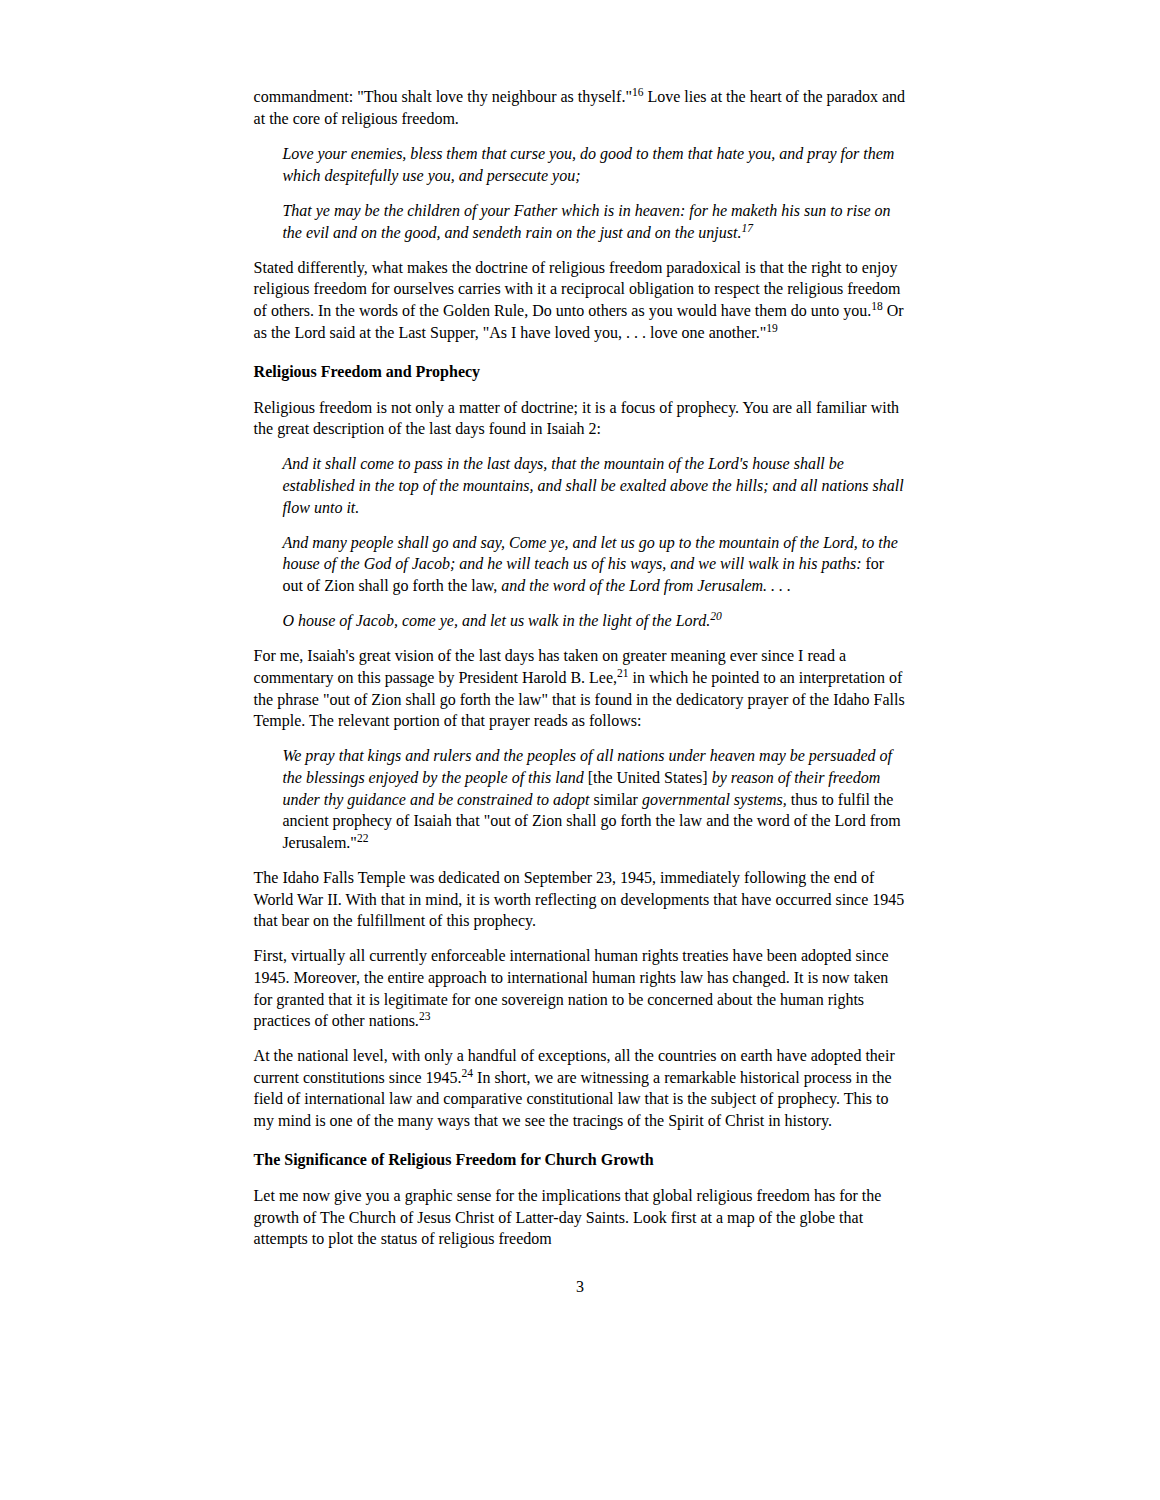commandment: "Thou shalt love thy neighbour as thyself."16 Love lies at the heart of the paradox and at the core of religious freedom.
Love your enemies, bless them that curse you, do good to them that hate you, and pray for them which despitefully use you, and persecute you;
That ye may be the children of your Father which is in heaven: for he maketh his sun to rise on the evil and on the good, and sendeth rain on the just and on the unjust.17
Stated differently, what makes the doctrine of religious freedom paradoxical is that the right to enjoy religious freedom for ourselves carries with it a reciprocal obligation to respect the religious freedom of others. In the words of the Golden Rule, Do unto others as you would have them do unto you.18 Or as the Lord said at the Last Supper, "As I have loved you, . . . love one another."19
Religious Freedom and Prophecy
Religious freedom is not only a matter of doctrine; it is a focus of prophecy. You are all familiar with the great description of the last days found in Isaiah 2:
And it shall come to pass in the last days, that the mountain of the Lord's house shall be established in the top of the mountains, and shall be exalted above the hills; and all nations shall flow unto it.
And many people shall go and say, Come ye, and let us go up to the mountain of the Lord, to the house of the God of Jacob; and he will teach us of his ways, and we will walk in his paths: for out of Zion shall go forth the law, and the word of the Lord from Jerusalem. . . .
O house of Jacob, come ye, and let us walk in the light of the Lord.20
For me, Isaiah's great vision of the last days has taken on greater meaning ever since I read a commentary on this passage by President Harold B. Lee,21 in which he pointed to an interpretation of the phrase "out of Zion shall go forth the law" that is found in the dedicatory prayer of the Idaho Falls Temple. The relevant portion of that prayer reads as follows:
We pray that kings and rulers and the peoples of all nations under heaven may be persuaded of the blessings enjoyed by the people of this land [the United States] by reason of their freedom under thy guidance and be constrained to adopt similar governmental systems, thus to fulfil the ancient prophecy of Isaiah that "out of Zion shall go forth the law and the word of the Lord from Jerusalem."22
The Idaho Falls Temple was dedicated on September 23, 1945, immediately following the end of World War II. With that in mind, it is worth reflecting on developments that have occurred since 1945 that bear on the fulfillment of this prophecy.
First, virtually all currently enforceable international human rights treaties have been adopted since 1945. Moreover, the entire approach to international human rights law has changed. It is now taken for granted that it is legitimate for one sovereign nation to be concerned about the human rights practices of other nations.23
At the national level, with only a handful of exceptions, all the countries on earth have adopted their current constitutions since 1945.24 In short, we are witnessing a remarkable historical process in the field of international law and comparative constitutional law that is the subject of prophecy. This to my mind is one of the many ways that we see the tracings of the Spirit of Christ in history.
The Significance of Religious Freedom for Church Growth
Let me now give you a graphic sense for the implications that global religious freedom has for the growth of The Church of Jesus Christ of Latter-day Saints. Look first at a map of the globe that attempts to plot the status of religious freedom
3